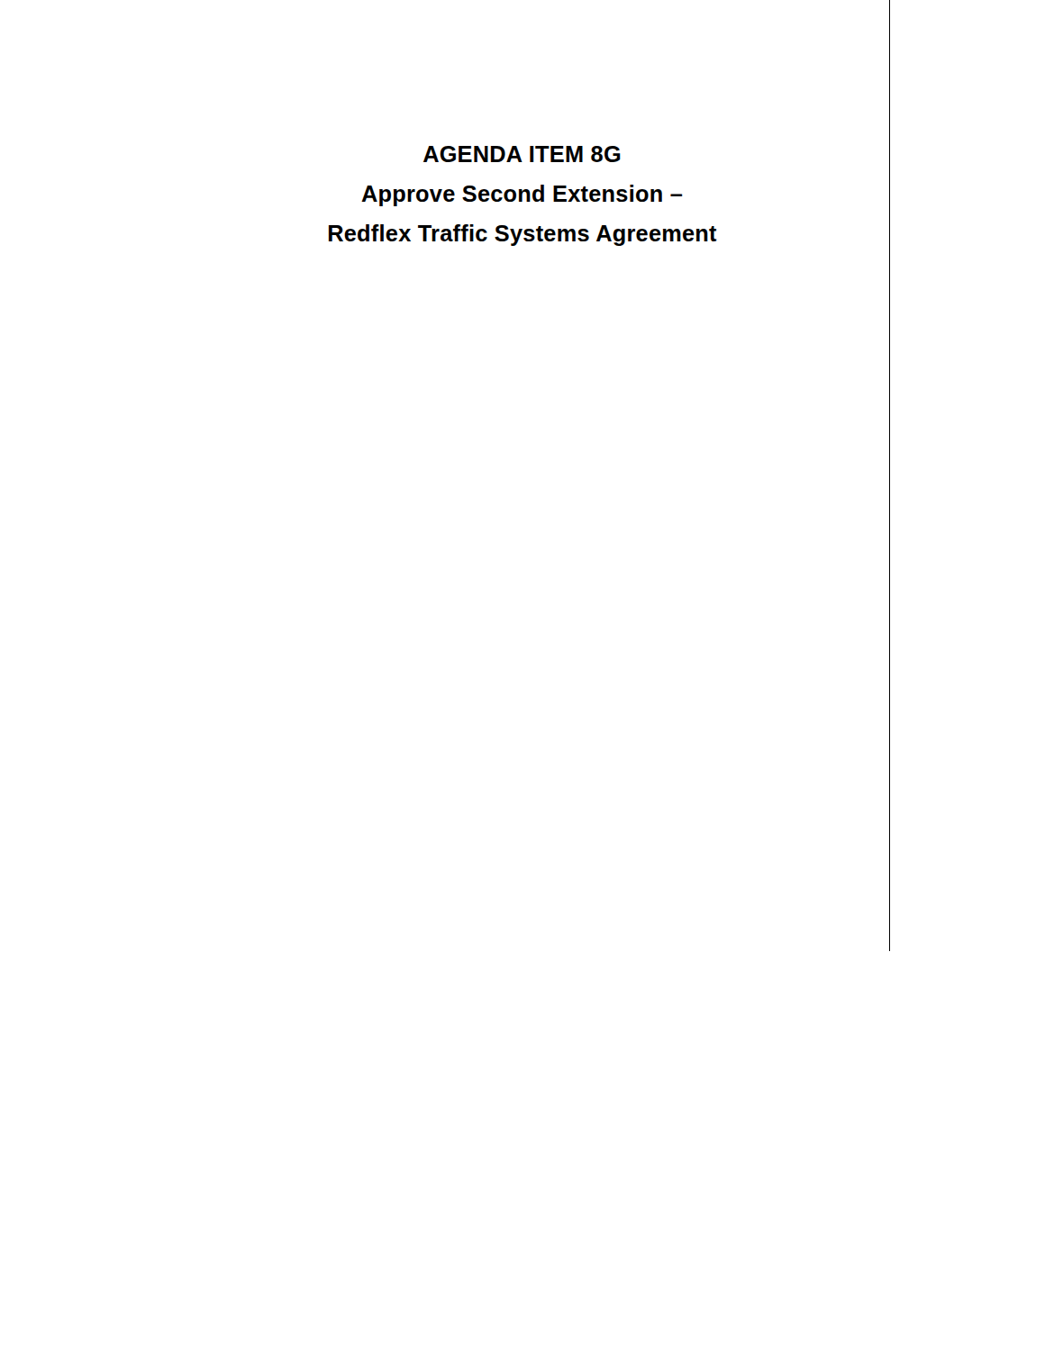AGENDA ITEM 8G Approve Second Extension – Redflex Traffic Systems Agreement